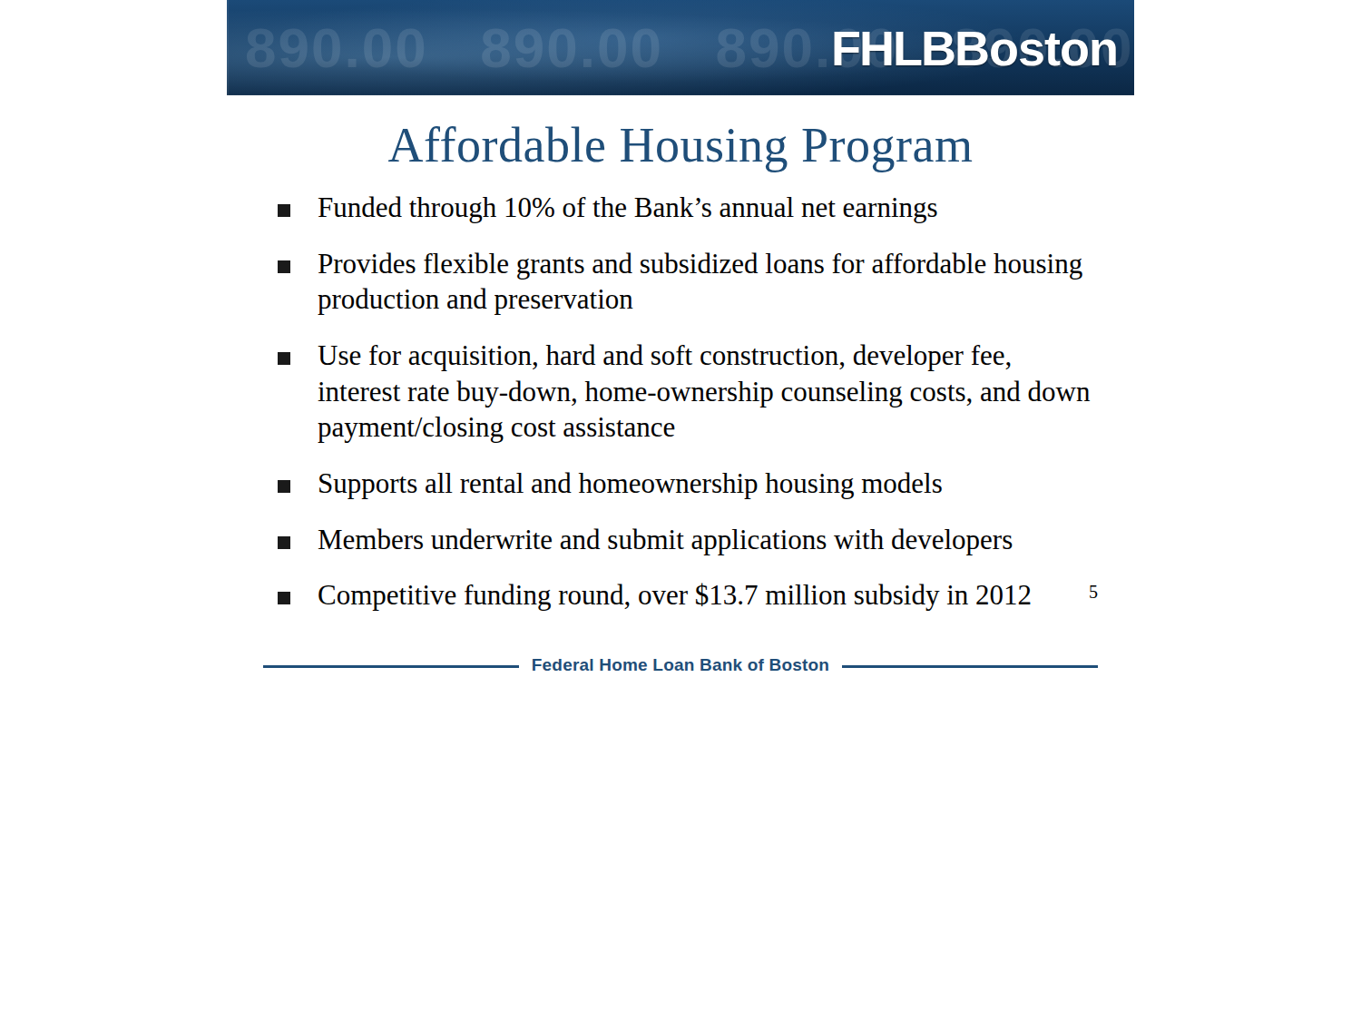890.00 890.00 890.00 890.00
FHLBBoston
Affordable Housing Program
Funded through 10% of the Bank’s annual net earnings
Provides flexible grants and subsidized loans for affordable housing production and preservation
Use for acquisition, hard and soft construction, developer fee, interest rate buy-down, home-ownership counseling costs, and down payment/closing cost assistance
Supports all rental and homeownership housing models
Members underwrite and submit applications with developers
Competitive funding round, over $13.7 million subsidy in 2012
5
Federal Home Loan Bank of Boston